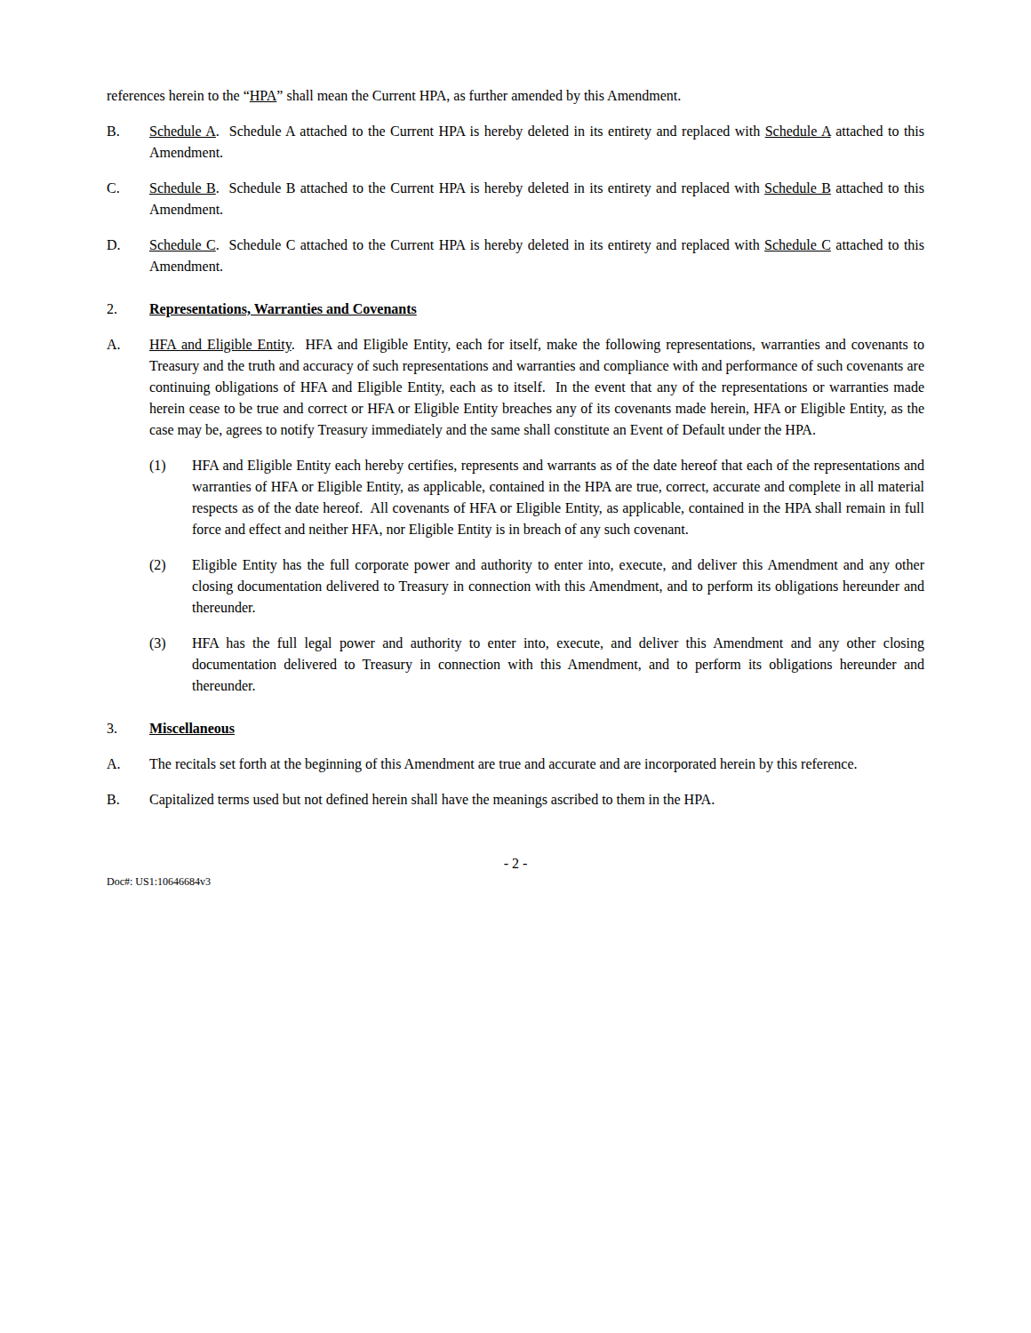references herein to the “HPA” shall mean the Current HPA, as further amended by this Amendment.
B.
Schedule A. Schedule A attached to the Current HPA is hereby deleted in its entirety and replaced with Schedule A attached to this Amendment.
C.
Schedule B. Schedule B attached to the Current HPA is hereby deleted in its entirety and replaced with Schedule B attached to this Amendment.
D.
Schedule C. Schedule C attached to the Current HPA is hereby deleted in its entirety and replaced with Schedule C attached to this Amendment.
2.
Representations, Warranties and Covenants
A.
HFA and Eligible Entity. HFA and Eligible Entity, each for itself, make the following representations, warranties and covenants to Treasury and the truth and accuracy of such representations and warranties and compliance with and performance of such covenants are continuing obligations of HFA and Eligible Entity, each as to itself. In the event that any of the representations or warranties made herein cease to be true and correct or HFA or Eligible Entity breaches any of its covenants made herein, HFA or Eligible Entity, as the case may be, agrees to notify Treasury immediately and the same shall constitute an Event of Default under the HPA.
(1)
HFA and Eligible Entity each hereby certifies, represents and warrants as of the date hereof that each of the representations and warranties of HFA or Eligible Entity, as applicable, contained in the HPA are true, correct, accurate and complete in all material respects as of the date hereof. All covenants of HFA or Eligible Entity, as applicable, contained in the HPA shall remain in full force and effect and neither HFA, nor Eligible Entity is in breach of any such covenant.
(2)
Eligible Entity has the full corporate power and authority to enter into, execute, and deliver this Amendment and any other closing documentation delivered to Treasury in connection with this Amendment, and to perform its obligations hereunder and thereunder.
(3)
HFA has the full legal power and authority to enter into, execute, and deliver this Amendment and any other closing documentation delivered to Treasury in connection with this Amendment, and to perform its obligations hereunder and thereunder.
3.
Miscellaneous
A.
The recitals set forth at the beginning of this Amendment are true and accurate and are incorporated herein by this reference.
B.
Capitalized terms used but not defined herein shall have the meanings ascribed to them in the HPA.
- 2 -
Doc#: US1:10646684v3